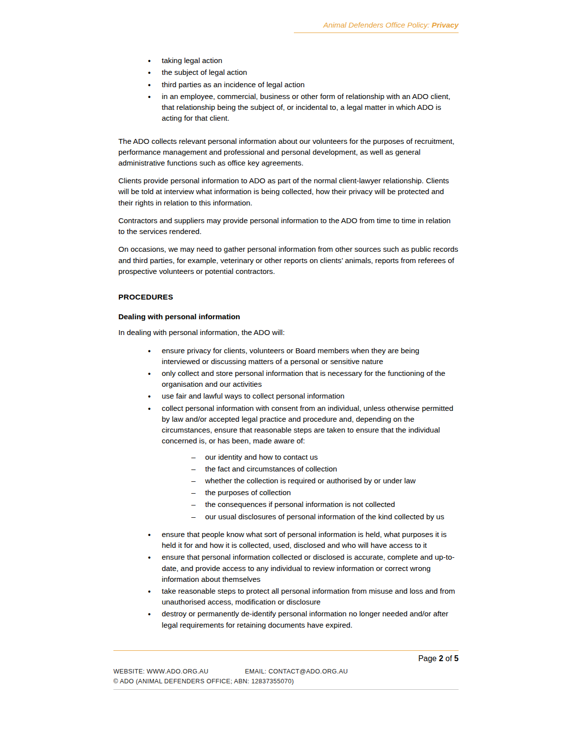Animal Defenders Office Policy: Privacy
taking legal action
the subject of legal action
third parties as an incidence of legal action
in an employee, commercial, business or other form of relationship with an ADO client, that relationship being the subject of, or incidental to, a legal matter in which ADO is acting for that client.
The ADO collects relevant personal information about our volunteers for the purposes of recruitment, performance management and professional and personal development, as well as general administrative functions such as office key agreements.
Clients provide personal information to ADO as part of the normal client-lawyer relationship. Clients will be told at interview what information is being collected, how their privacy will be protected and their rights in relation to this information.
Contractors and suppliers may provide personal information to the ADO from time to time in relation to the services rendered.
On occasions, we may need to gather personal information from other sources such as public records and third parties, for example, veterinary or other reports on clients’ animals, reports from referees of prospective volunteers or potential contractors.
PROCEDURES
Dealing with personal information
In dealing with personal information, the ADO will:
ensure privacy for clients, volunteers or Board members when they are being interviewed or discussing matters of a personal or sensitive nature
only collect and store personal information that is necessary for the functioning of the organisation and our activities
use fair and lawful ways to collect personal information
collect personal information with consent from an individual, unless otherwise permitted by law and/or accepted legal practice and procedure and, depending on the circumstances, ensure that reasonable steps are taken to ensure that the individual concerned is, or has been, made aware of:
our identity and how to contact us
the fact and circumstances of collection
whether the collection is required or authorised by or under law
the purposes of collection
the consequences if personal information is not collected
our usual disclosures of personal information of the kind collected by us
ensure that people know what sort of personal information is held, what purposes it is held it for and how it is collected, used, disclosed and who will have access to it
ensure that personal information collected or disclosed is accurate, complete and up-to-date, and provide access to any individual to review information or correct wrong information about themselves
take reasonable steps to protect all personal information from misuse and loss and from unauthorised access, modification or disclosure
destroy or permanently de-identify personal information no longer needed and/or after legal requirements for retaining documents have expired.
Page 2 of 5
Website: www.ado.org.au Email: contact@ado.org.au © ADO (Animal Defenders Office; ABN: 12837355070)